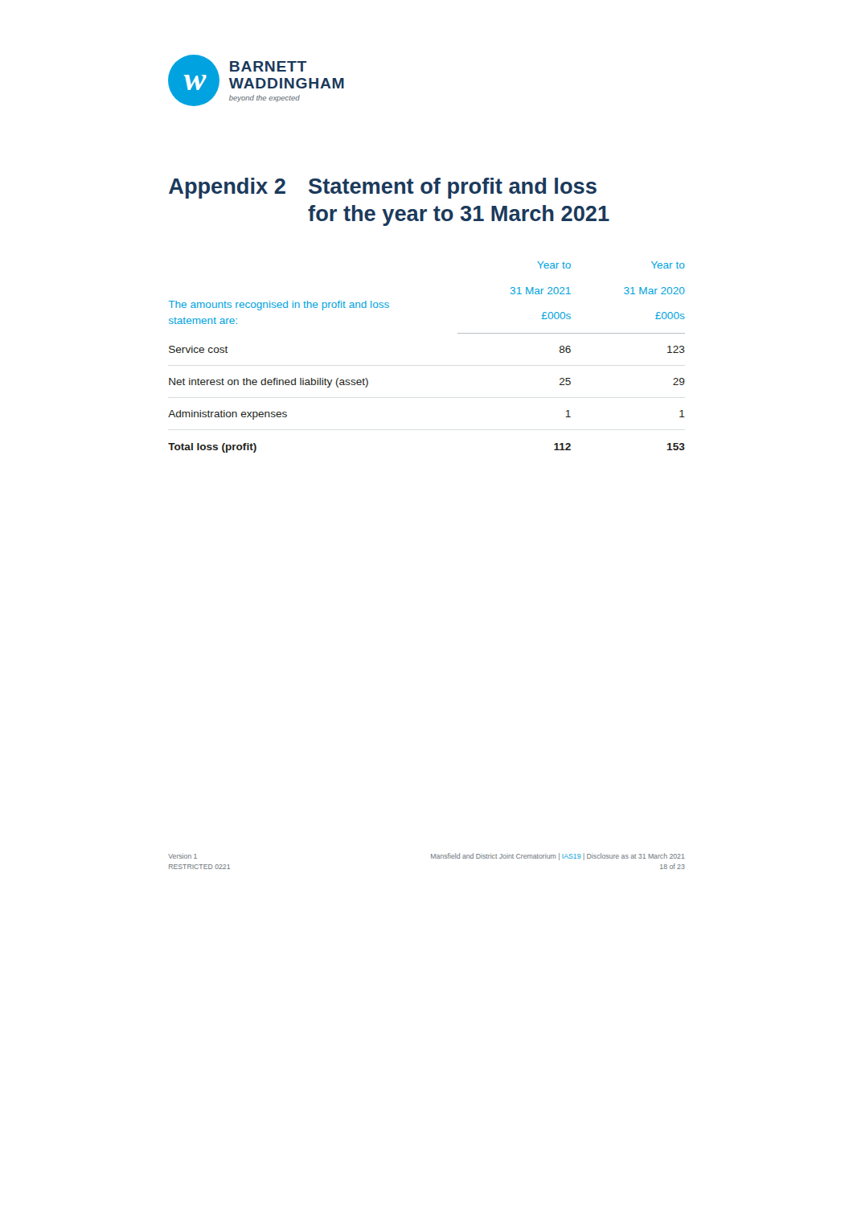BARNETT
WADDINGHAM beyond the expected
Appendix 2 Statement of profit and loss for the year to 31 March 2021
| The amounts recognised in the profit and loss statement are: | Year to | Year to |
| --- | --- | --- |
| 31 Mar 2021 | 31 Mar 2020 |
| £000s | £000s |
| Service cost | 86 | 123 |
| Net interest on the defined liability (asset) | 25 | 29 |
| Administration expenses | 1 | 1 |
| Total loss (profit) | 112 | 153 |
Version 1
RESTRICTED 0221
Mansfield and District Joint Crematorium | IAS19 | Disclosure as at 31 March 2021
18 of 23